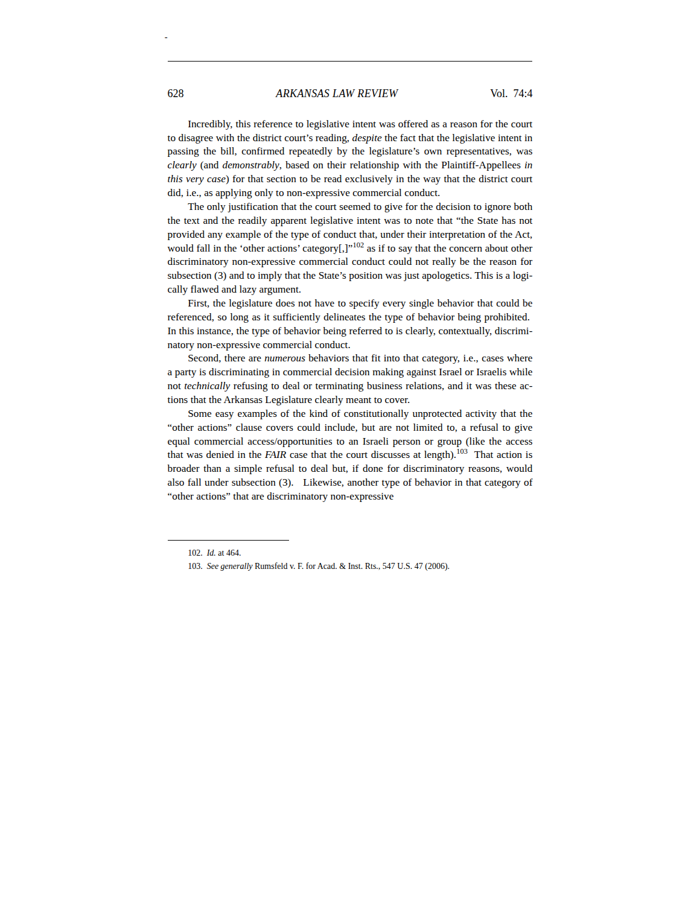-
628 ARKANSAS LAW REVIEW Vol. 74:4
Incredibly, this reference to legislative intent was offered as a reason for the court to disagree with the district court’s reading, despite the fact that the legislative intent in passing the bill, confirmed repeatedly by the legislature’s own representatives, was clearly (and demonstrably, based on their relationship with the Plaintiff-Appellees in this very case) for that section to be read exclusively in the way that the district court did, i.e., as applying only to non-expressive commercial conduct.
The only justification that the court seemed to give for the decision to ignore both the text and the readily apparent legislative intent was to note that “the State has not provided any example of the type of conduct that, under their interpretation of the Act, would fall in the ‘other actions’ category[,]”102 as if to say that the concern about other discriminatory non-expressive commercial conduct could not really be the reason for subsection (3) and to imply that the State’s position was just apologetics. This is a logically flawed and lazy argument.
First, the legislature does not have to specify every single behavior that could be referenced, so long as it sufficiently delineates the type of behavior being prohibited. In this instance, the type of behavior being referred to is clearly, contextually, discriminatory non-expressive commercial conduct.
Second, there are numerous behaviors that fit into that category, i.e., cases where a party is discriminating in commercial decision making against Israel or Israelis while not technically refusing to deal or terminating business relations, and it was these actions that the Arkansas Legislature clearly meant to cover.
Some easy examples of the kind of constitutionally unprotected activity that the “other actions” clause covers could include, but are not limited to, a refusal to give equal commercial access/opportunities to an Israeli person or group (like the access that was denied in the FAIR case that the court discusses at length).103 That action is broader than a simple refusal to deal but, if done for discriminatory reasons, would also fall under subsection (3). Likewise, another type of behavior in that category of “other actions” that are discriminatory non-expressive
102. Id. at 464.
103. See generally Rumsfeld v. F. for Acad. & Inst. Rts., 547 U.S. 47 (2006).